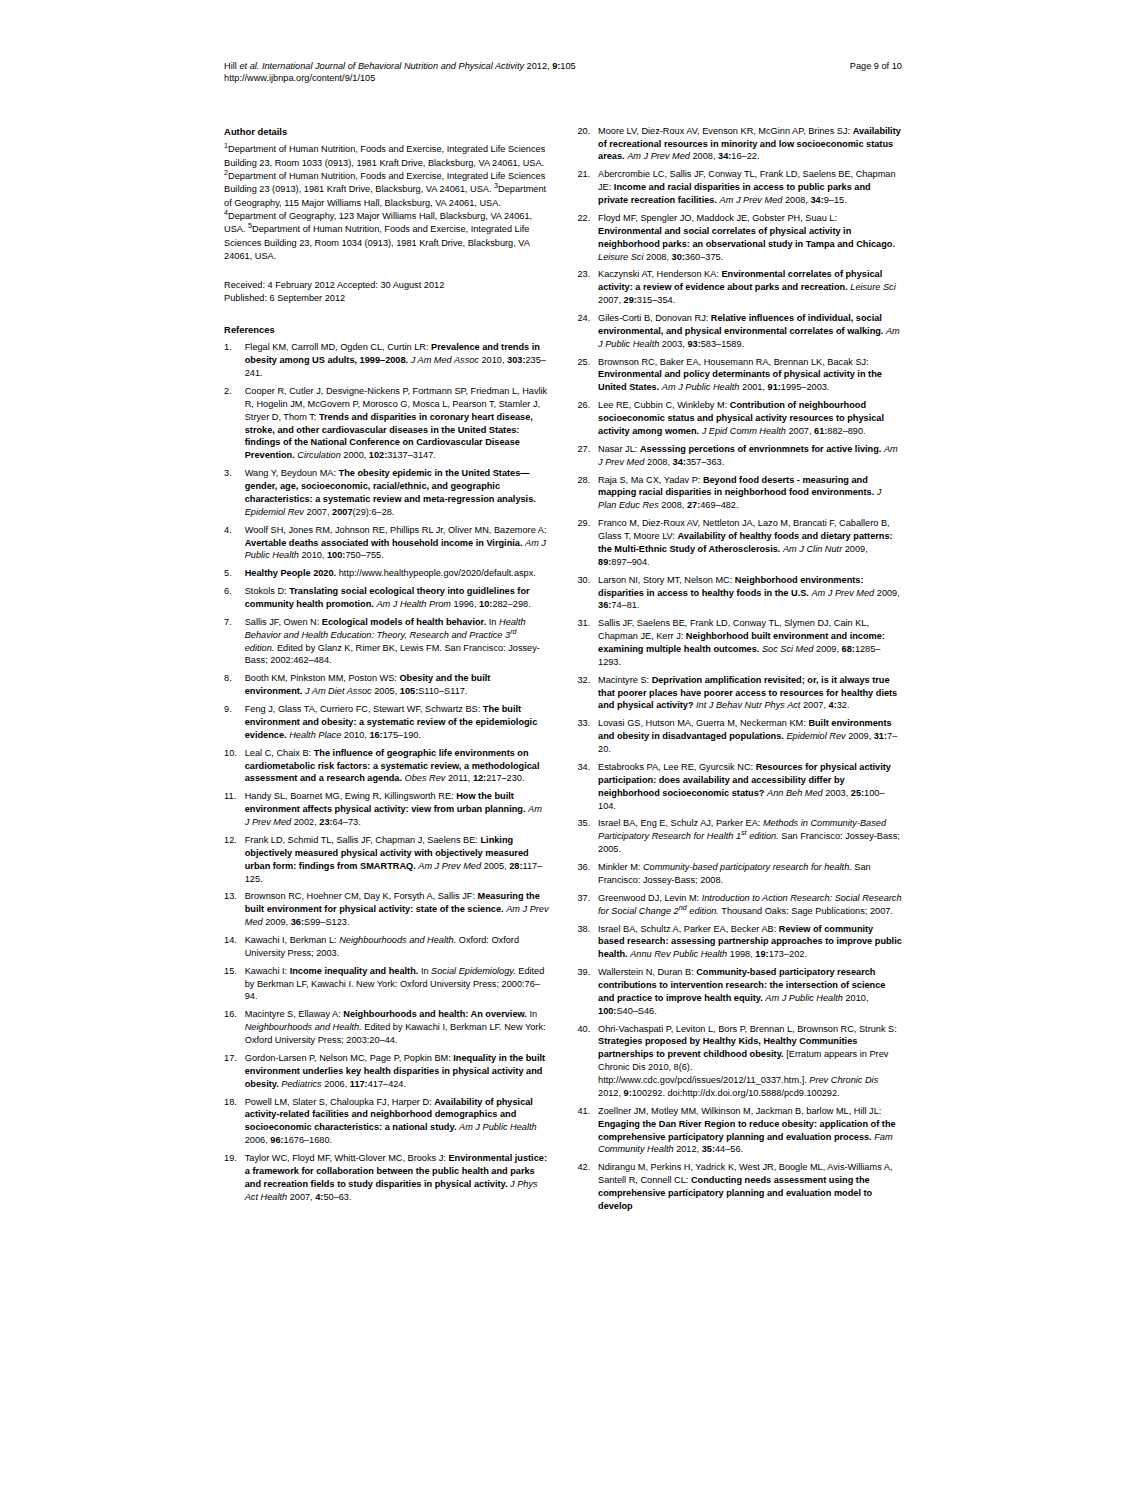Hill et al. International Journal of Behavioral Nutrition and Physical Activity 2012, 9: 105 http://www.ijbnpa.org/content/9/1/105
Page 9 of 10
Author details
1Department of Human Nutrition, Foods and Exercise, Integrated Life Sciences Building 23, Room 1033 (0913), 1981 Kraft Drive, Blacksburg, VA 24061, USA. 2Department of Human Nutrition, Foods and Exercise, Integrated Life Sciences Building 23 (0913), 1981 Kraft Drive, Blacksburg, VA 24061, USA. 3Department of Geography, 115 Major Williams Hall, Blacksburg, VA 24061, USA. 4Department of Geography, 123 Major Williams Hall, Blacksburg, VA 24061, USA. 5Department of Human Nutrition, Foods and Exercise, Integrated Life Sciences Building 23, Room 1034 (0913), 1981 Kraft Drive, Blacksburg, VA 24061, USA.
Received: 4 February 2012 Accepted: 30 August 2012
Published: 6 September 2012
References
Flegal KM, Carroll MD, Ogden CL, Curtin LR: Prevalence and trends in obesity among US adults, 1999–2008. J Am Med Assoc 2010, 303: 235–241.
Cooper R, Cutler J, Desvigne-Nickens P, Fortmann SP, Friedman L, Havlik R, Hogelin JM, McGovern P, Morosco G, Mosca L, Pearson T, Stamler J, Stryer D, Thom T: Trends and disparities in coronary heart disease, stroke, and other cardiovascular diseases in the United States: findings of the National Conference on Cardiovascular Disease Prevention. Circulation 2000, 102: 3137–3147.
Wang Y, Beydoun MA: The obesity epidemic in the United States—gender, age, socioeconomic, racial/ethnic, and geographic characteristics: a systematic review and meta-regression analysis. Epidemiol Rev 2007, 2007(29):6–28.
Woolf SH, Jones RM, Johnson RE, Phillips RL Jr, Oliver MN, Bazemore A: Avertable deaths associated with household income in Virginia. Am J Public Health 2010, 100: 750–755.
Healthy People 2020. http://www.healthypeople.gov/2020/default.aspx.
Stokols D: Translating social ecological theory into guidlelines for community health promotion. Am J Health Prom 1996, 10: 282–298.
Sallis JF, Owen N: Ecological models of health behavior. In Health Behavior and Health Education: Theory, Research and Practice 3rd edition. Edited by Glanz K, Rimer BK, Lewis FM. San Francisco: Jossey-Bass; 2002:462–484.
Booth KM, Pinkston MM, Poston WS: Obesity and the built environment. J Am Diet Assoc 2005, 105: S110–S117.
Feng J, Glass TA, Curriero FC, Stewart WF, Schwartz BS: The built environment and obesity: a systematic review of the epidemiologic evidence. Health Place 2010, 16: 175–190.
Leal C, Chaix B: The influence of geographic life environments on cardiometabolic risk factors: a systematic review, a methodological assessment and a research agenda. Obes Rev 2011, 12: 217–230.
Handy SL, Boarnet MG, Ewing R, Killingsworth RE: How the built environment affects physical activity: view from urban planning. Am J Prev Med 2002, 23: 64–73.
Frank LD, Schmid TL, Sallis JF, Chapman J, Saelens BE: Linking objectively measured physical activity with objectively measured urban form: findings from SMARTRAQ. Am J Prev Med 2005, 28: 117–125.
Brownson RC, Hoehner CM, Day K, Forsyth A, Sallis JF: Measuring the built environment for physical activity: state of the science. Am J Prev Med 2009, 36: S99–S123.
Kawachi I, Berkman L: Neighbourhoods and Health. Oxford: Oxford University Press; 2003.
Kawachi I: Income inequality and health. In Social Epidemiology. Edited by Berkman LF, Kawachi I. New York: Oxford University Press; 2000:76–94.
Macintyre S, Ellaway A: Neighbourhoods and health: An overview. In Neighbourhoods and Health. Edited by Kawachi I, Berkman LF. New York: Oxford University Press; 2003:20–44.
Gordon-Larsen P, Nelson MC, Page P, Popkin BM: Inequality in the built environment underlies key health disparities in physical activity and obesity. Pediatrics 2006, 117: 417–424.
Powell LM, Slater S, Chaloupka FJ, Harper D: Availability of physical activity-related facilities and neighborhood demographics and socioeconomic characteristics: a national study. Am J Public Health 2006, 96: 1676–1680.
Taylor WC, Floyd MF, Whitt-Glover MC, Brooks J: Environmental justice: a framework for collaboration between the public health and parks and recreation fields to study disparities in physical activity. J Phys Act Health 2007, 4: 50–63.
Moore LV, Diez-Roux AV, Evenson KR, McGinn AP, Brines SJ: Availability of recreational resources in minority and low socioeconomic status areas. Am J Prev Med 2008, 34: 16–22.
Abercrombie LC, Sallis JF, Conway TL, Frank LD, Saelens BE, Chapman JE: Income and racial disparities in access to public parks and private recreation facilities. Am J Prev Med 2008, 34: 9–15.
Floyd MF, Spengler JO, Maddock JE, Gobster PH, Suau L: Environmental and social correlates of physical activity in neighborhood parks: an observational study in Tampa and Chicago. Leisure Sci 2008, 30: 360–375.
Kaczynski AT, Henderson KA: Environmental correlates of physical activity: a review of evidence about parks and recreation. Leisure Sci 2007, 29: 315–354.
Giles-Corti B, Donovan RJ: Relative influences of individual, social environmental, and physical environmental correlates of walking. Am J Public Health 2003, 93: 583–1589.
Brownson RC, Baker EA, Housemann RA, Brennan LK, Bacak SJ: Environmental and policy determinants of physical activity in the United States. Am J Public Health 2001, 91: 1995–2003.
Lee RE, Cubbin C, Winkleby M: Contribution of neighbourhood socioeconomic status and physical activity resources to physical activity among women. J Epid Comm Health 2007, 61: 882–890.
Nasar JL: Asesssing percetions of envrionmnets for active living. Am J Prev Med 2008, 34: 357–363.
Raja S, Ma CX, Yadav P: Beyond food deserts - measuring and mapping racial disparities in neighborhood food environments. J Plan Educ Res 2008, 27: 469–482.
Franco M, Diez-Roux AV, Nettleton JA, Lazo M, Brancati F, Caballero B, Glass T, Moore LV: Availability of healthy foods and dietary patterns: the Multi-Ethnic Study of Atherosclerosis. Am J Clin Nutr 2009, 89: 897–904.
Larson NI, Story MT, Nelson MC: Neighborhood environments: disparities in access to healthy foods in the U.S. Am J Prev Med 2009, 36: 74–81.
Sallis JF, Saelens BE, Frank LD, Conway TL, Slymen DJ, Cain KL, Chapman JE, Kerr J: Neighborhood built environment and income: examining multiple health outcomes. Soc Sci Med 2009, 68: 1285–1293.
Macintyre S: Deprivation amplification revisited; or, is it always true that poorer places have poorer access to resources for healthy diets and physical activity? Int J Behav Nutr Phys Act 2007, 4: 32.
Lovasi GS, Hutson MA, Guerra M, Neckerman KM: Built environments and obesity in disadvantaged populations. Epidemiol Rev 2009, 31: 7–20.
Estabrooks PA, Lee RE, Gyurcsik NC: Resources for physical activity participation: does availability and accessibility differ by neighborhood socioeconomic status? Ann Beh Med 2003, 25: 100–104.
Israel BA, Eng E, Schulz AJ, Parker EA: Methods in Community-Based Participatory Research for Health 1st edition. San Francisco: Jossey-Bass; 2005.
Minkler M: Community-based participatory research for health. San Francisco: Jossey-Bass; 2008.
Greenwood DJ, Levin M: Introduction to Action Research: Social Research for Social Change 2nd edition. Thousand Oaks: Sage Publications; 2007.
Israel BA, Schultz A, Parker EA, Becker AB: Review of community based research: assessing partnership approaches to improve public health. Annu Rev Public Health 1998, 19: 173–202.
Wallerstein N, Duran B: Community-based participatory research contributions to intervention research: the intersection of science and practice to improve health equity. Am J Public Health 2010, 100: S40–S46.
Ohri-Vachaspati P, Leviton L, Bors P, Brennan L, Brownson RC, Strunk S: Strategies proposed by Healthy Kids, Healthy Communities partnerships to prevent childhood obesity. [Erratum appears in Prev Chronic Dis 2010, 8(6). http://www.cdc.gov/pcd/issues/2012/11_0337.htm.]. Prev Chronic Dis 2012, 9: 100292. doi:http://dx.doi.org/10.5888/pcd9.100292.
Zoellner JM, Motley MM, Wilkinson M, Jackman B, barlow ML, Hill JL: Engaging the Dan River Region to reduce obesity: application of the comprehensive participatory planning and evaluation process. Fam Community Health 2012, 35: 44–56.
Ndirangu M, Perkins H, Yadrick K, West JR, Boogle ML, Avis-Williams A, Santell R, Connell CL: Conducting needs assessment using the comprehensive participatory planning and evaluation model to develop